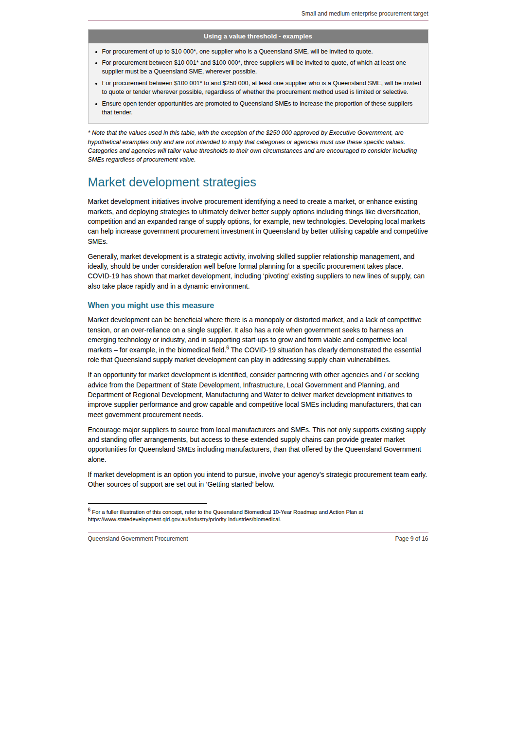Small and medium enterprise procurement target
Using a value threshold - examples
For procurement of up to $10 000*, one supplier who is a Queensland SME, will be invited to quote.
For procurement between $10 001* and $100 000*, three suppliers will be invited to quote, of which at least one supplier must be a Queensland SME, wherever possible.
For procurement between $100 001* to and $250 000, at least one supplier who is a Queensland SME, will be invited to quote or tender wherever possible, regardless of whether the procurement method used is limited or selective.
Ensure open tender opportunities are promoted to Queensland SMEs to increase the proportion of these suppliers that tender.
* Note that the values used in this table, with the exception of the $250 000 approved by Executive Government, are hypothetical examples only and are not intended to imply that categories or agencies must use these specific values. Categories and agencies will tailor value thresholds to their own circumstances and are encouraged to consider including SMEs regardless of procurement value.
Market development strategies
Market development initiatives involve procurement identifying a need to create a market, or enhance existing markets, and deploying strategies to ultimately deliver better supply options including things like diversification, competition and an expanded range of supply options, for example, new technologies. Developing local markets can help increase government procurement investment in Queensland by better utilising capable and competitive SMEs.
Generally, market development is a strategic activity, involving skilled supplier relationship management, and ideally, should be under consideration well before formal planning for a specific procurement takes place. COVID-19 has shown that market development, including ‘pivoting’ existing suppliers to new lines of supply, can also take place rapidly and in a dynamic environment.
When you might use this measure
Market development can be beneficial where there is a monopoly or distorted market, and a lack of competitive tension, or an over-reliance on a single supplier. It also has a role when government seeks to harness an emerging technology or industry, and in supporting start-ups to grow and form viable and competitive local markets – for example, in the biomedical field.6 The COVID-19 situation has clearly demonstrated the essential role that Queensland supply market development can play in addressing supply chain vulnerabilities.
If an opportunity for market development is identified, consider partnering with other agencies and / or seeking advice from the Department of State Development, Infrastructure, Local Government and Planning, and Department of Regional Development, Manufacturing and Water to deliver market development initiatives to improve supplier performance and grow capable and competitive local SMEs including manufacturers, that can meet government procurement needs.
Encourage major suppliers to source from local manufacturers and SMEs. This not only supports existing supply and standing offer arrangements, but access to these extended supply chains can provide greater market opportunities for Queensland SMEs including manufacturers, than that offered by the Queensland Government alone.
If market development is an option you intend to pursue, involve your agency’s strategic procurement team early. Other sources of support are set out in ‘Getting started’ below.
6 For a fuller illustration of this concept, refer to the Queensland Biomedical 10-Year Roadmap and Action Plan at https://www.statedevelopment.qld.gov.au/industry/priority-industries/biomedical.
Queensland Government Procurement Page 9 of 16